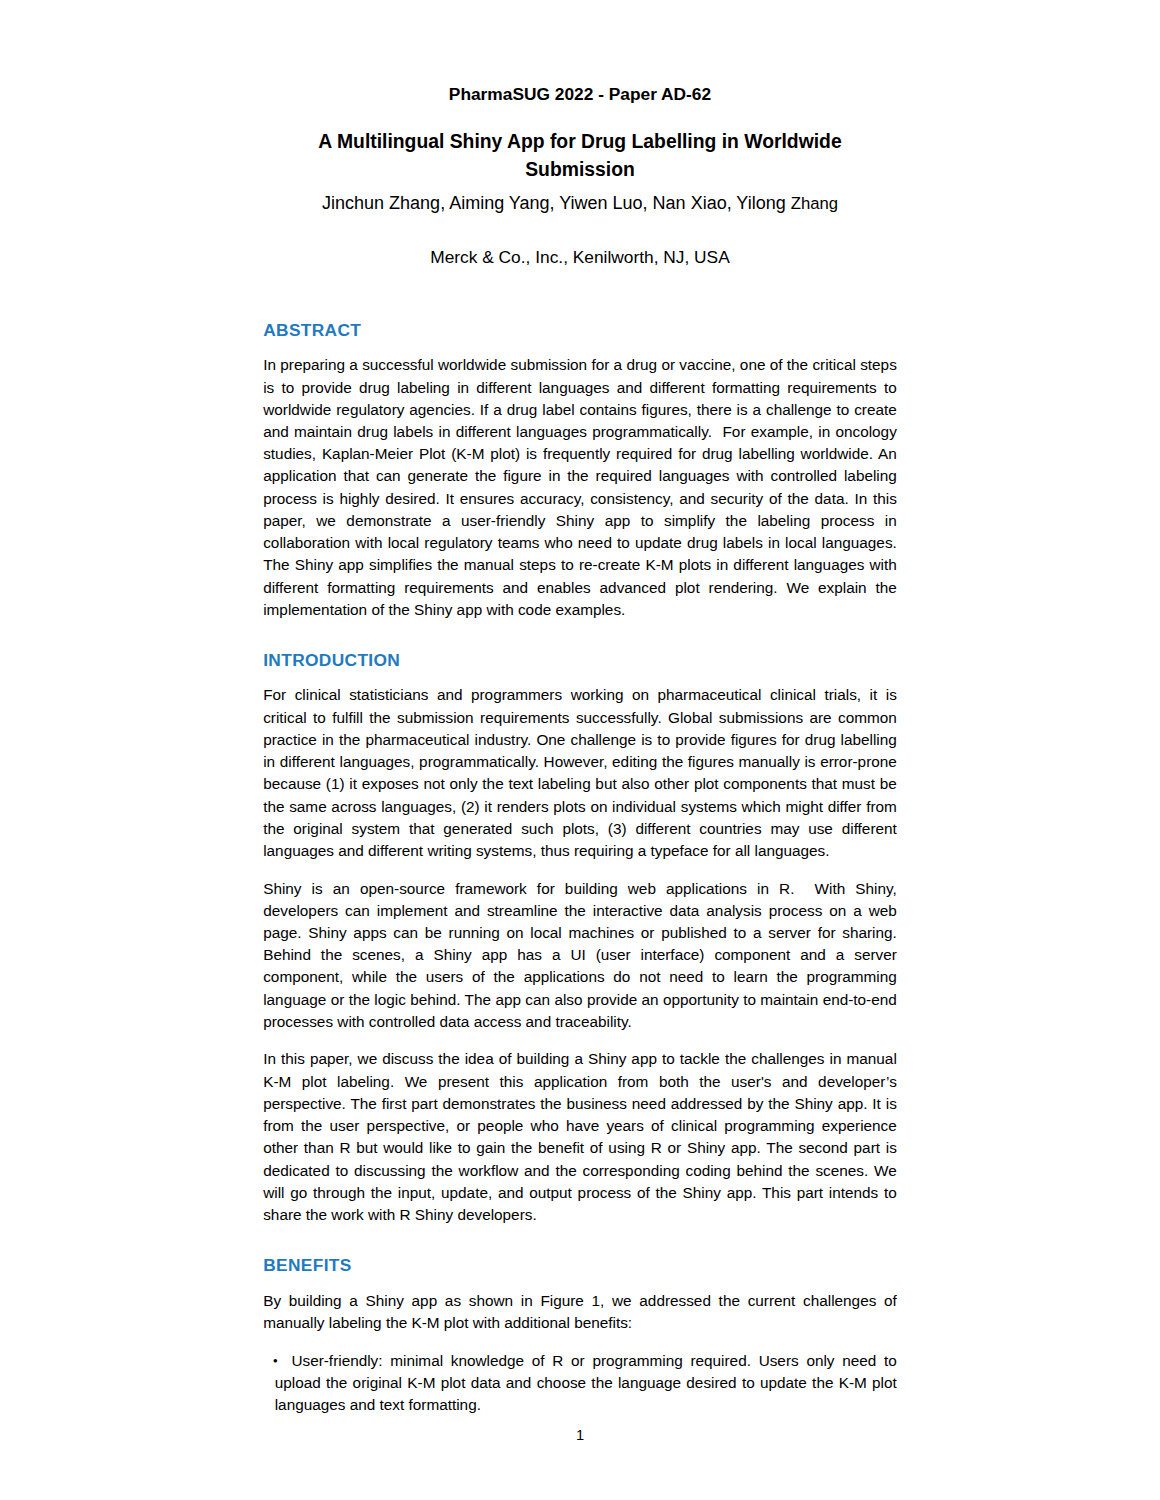PharmaSUG 2022 - Paper AD-62
A Multilingual Shiny App for Drug Labelling in Worldwide Submission
Jinchun Zhang, Aiming Yang, Yiwen Luo, Nan Xiao, Yilong Zhang
Merck & Co., Inc., Kenilworth, NJ, USA
ABSTRACT
In preparing a successful worldwide submission for a drug or vaccine, one of the critical steps is to provide drug labeling in different languages and different formatting requirements to worldwide regulatory agencies. If a drug label contains figures, there is a challenge to create and maintain drug labels in different languages programmatically. For example, in oncology studies, Kaplan-Meier Plot (K-M plot) is frequently required for drug labelling worldwide. An application that can generate the figure in the required languages with controlled labeling process is highly desired. It ensures accuracy, consistency, and security of the data. In this paper, we demonstrate a user-friendly Shiny app to simplify the labeling process in collaboration with local regulatory teams who need to update drug labels in local languages. The Shiny app simplifies the manual steps to re-create K-M plots in different languages with different formatting requirements and enables advanced plot rendering. We explain the implementation of the Shiny app with code examples.
INTRODUCTION
For clinical statisticians and programmers working on pharmaceutical clinical trials, it is critical to fulfill the submission requirements successfully. Global submissions are common practice in the pharmaceutical industry. One challenge is to provide figures for drug labelling in different languages, programmatically. However, editing the figures manually is error-prone because (1) it exposes not only the text labeling but also other plot components that must be the same across languages, (2) it renders plots on individual systems which might differ from the original system that generated such plots, (3) different countries may use different languages and different writing systems, thus requiring a typeface for all languages.
Shiny is an open-source framework for building web applications in R. With Shiny, developers can implement and streamline the interactive data analysis process on a web page. Shiny apps can be running on local machines or published to a server for sharing. Behind the scenes, a Shiny app has a UI (user interface) component and a server component, while the users of the applications do not need to learn the programming language or the logic behind. The app can also provide an opportunity to maintain end-to-end processes with controlled data access and traceability.
In this paper, we discuss the idea of building a Shiny app to tackle the challenges in manual K-M plot labeling. We present this application from both the user's and developer’s perspective. The first part demonstrates the business need addressed by the Shiny app. It is from the user perspective, or people who have years of clinical programming experience other than R but would like to gain the benefit of using R or Shiny app. The second part is dedicated to discussing the workflow and the corresponding coding behind the scenes. We will go through the input, update, and output process of the Shiny app. This part intends to share the work with R Shiny developers.
BENEFITS
By building a Shiny app as shown in Figure 1, we addressed the current challenges of manually labeling the K-M plot with additional benefits:
• User-friendly: minimal knowledge of R or programming required. Users only need to upload the original K-M plot data and choose the language desired to update the K-M plot languages and text formatting.
1